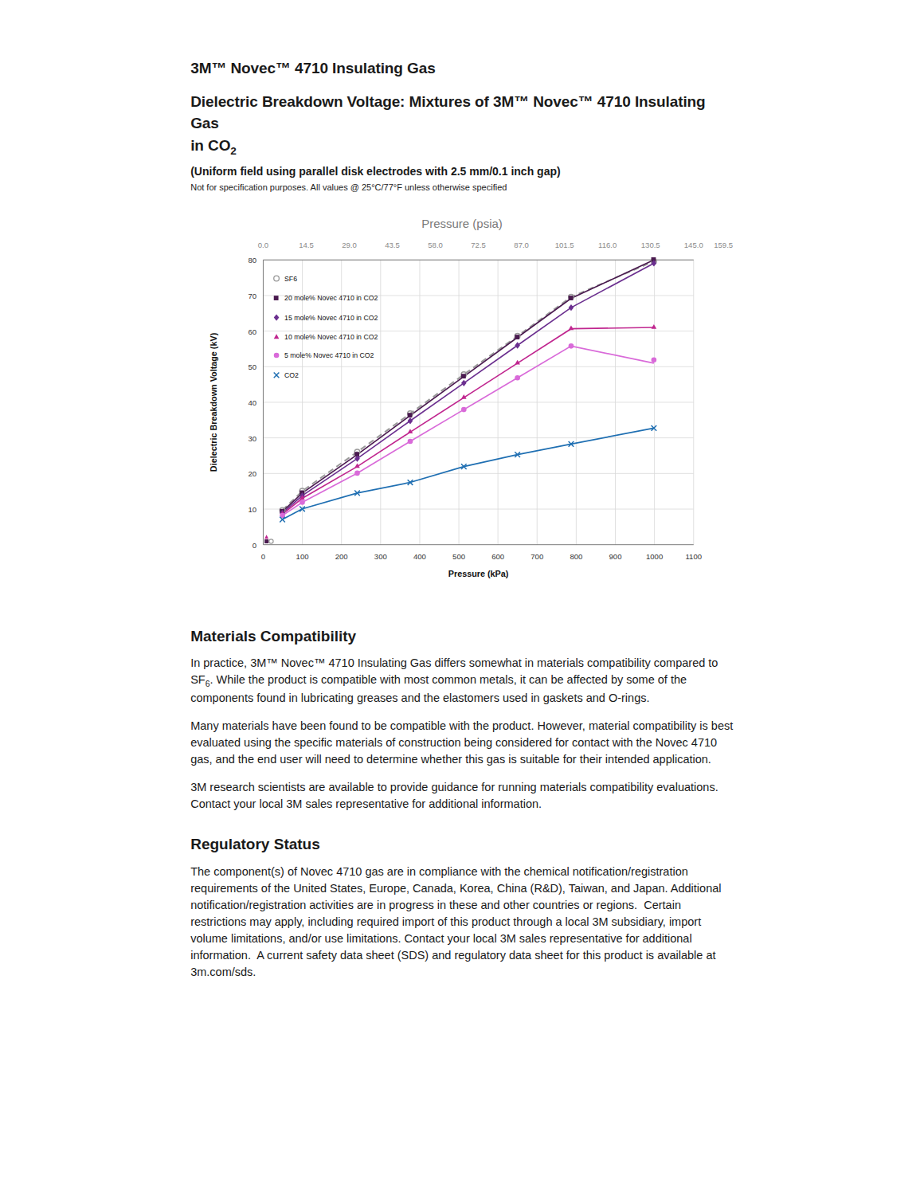3M™ Novec™ 4710 Insulating Gas
Dielectric Breakdown Voltage: Mixtures of 3M™ Novec™ 4710 Insulating Gas
in CO2
(Uniform field using parallel disk electrodes with 2.5 mm/0.1 inch gap)
Not for specification purposes. All values @ 25°C/77°F unless otherwise specified
Pressure (psia)
0.0 14.5 29.0 43.5 58.0 72.5 87.0 101.5 116.0 130.5 145.0 159.5 80 70 60 50 40 30 20 10 0 0 100 200 300 400 500 600 700 800 900 1000 1100 Pressure (kPa) Dielectric Breakdown Voltage (kV) SF6 20 mole% Novec 4710 in CO2 15 mole% Novec 4710 in CO2 10 mole% Novec 4710 in CO2 5 mole% Novec 4710 in CO2 CO2
Materials Compatibility
In practice, 3M™ Novec™ 4710 Insulating Gas differs somewhat in materials compatibility compared to SF6. While the product is compatible with most common metals, it can be affected by some of the components found in lubricating greases and the elastomers used in gaskets and O-rings.
Many materials have been found to be compatible with the product. However, material compatibility is best evaluated using the specific materials of construction being considered for contact with the Novec 4710 gas, and the end user will need to determine whether this gas is suitable for their intended application.
3M research scientists are available to provide guidance for running materials compatibility evaluations. Contact your local 3M sales representative for additional information.
Regulatory Status
The component(s) of Novec 4710 gas are in compliance with the chemical notification/registration requirements of the United States, Europe, Canada, Korea, China (R&D), Taiwan, and Japan. Additional notification/registration activities are in progress in these and other countries or regions. Certain restrictions may apply, including required import of this product through a local 3M subsidiary, import volume limitations, and/or use limitations. Contact your local 3M sales representative for additional information. A current safety data sheet (SDS) and regulatory data sheet for this product is available at 3m.com/sds.